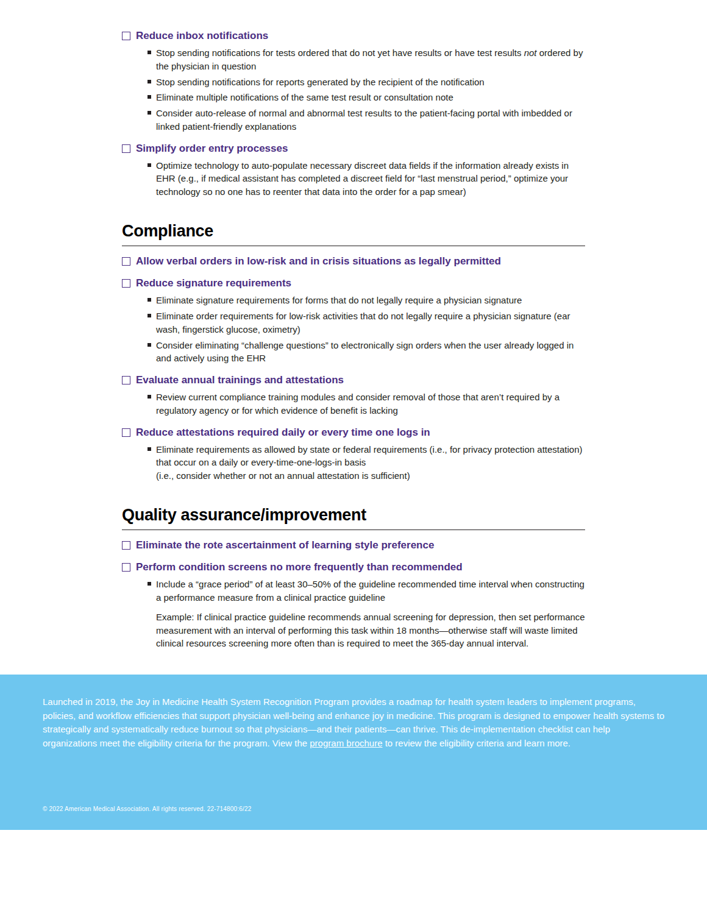Reduce inbox notifications
Stop sending notifications for tests ordered that do not yet have results or have test results not ordered by the physician in question
Stop sending notifications for reports generated by the recipient of the notification
Eliminate multiple notifications of the same test result or consultation note
Consider auto-release of normal and abnormal test results to the patient-facing portal with imbedded or linked patient-friendly explanations
Simplify order entry processes
Optimize technology to auto-populate necessary discreet data fields if the information already exists in EHR (e.g., if medical assistant has completed a discreet field for “last menstrual period,” optimize your technology so no one has to reenter that data into the order for a pap smear)
Compliance
Allow verbal orders in low-risk and in crisis situations as legally permitted
Reduce signature requirements
Eliminate signature requirements for forms that do not legally require a physician signature
Eliminate order requirements for low-risk activities that do not legally require a physician signature (ear wash, fingerstick glucose, oximetry)
Consider eliminating “challenge questions” to electronically sign orders when the user already logged in and actively using the EHR
Evaluate annual trainings and attestations
Review current compliance training modules and consider removal of those that aren’t required by a regulatory agency or for which evidence of benefit is lacking
Reduce attestations required daily or every time one logs in
Eliminate requirements as allowed by state or federal requirements (i.e., for privacy protection attestation) that occur on a daily or every-time-one-logs-in basis
(i.e., consider whether or not an annual attestation is sufficient)
Quality assurance/improvement
Eliminate the rote ascertainment of learning style preference
Perform condition screens no more frequently than recommended
Include a “grace period” of at least 30–50% of the guideline recommended time interval when constructing a performance measure from a clinical practice guideline
Example: If clinical practice guideline recommends annual screening for depression, then set performance measurement with an interval of performing this task within 18 months—otherwise staff will waste limited clinical resources screening more often than is required to meet the 365-day annual interval.
Launched in 2019, the Joy in Medicine Health System Recognition Program provides a roadmap for health system leaders to implement programs, policies, and workflow efficiencies that support physician well-being and enhance joy in medicine. This program is designed to empower health systems to strategically and systematically reduce burnout so that physicians—and their patients—can thrive. This de-implementation checklist can help organizations meet the eligibility criteria for the program. View the program brochure to review the eligibility criteria and learn more.
© 2022 American Medical Association. All rights reserved. 22-714800:6/22